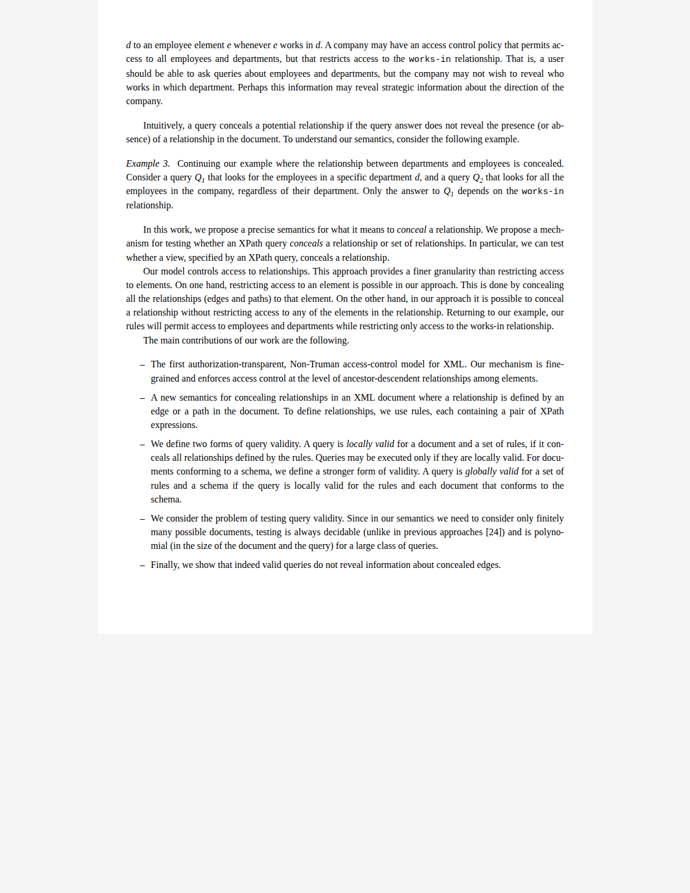d to an employee element e whenever e works in d. A company may have an access control policy that permits access to all employees and departments, but that restricts access to the works-in relationship. That is, a user should be able to ask queries about employees and departments, but the company may not wish to reveal who works in which department. Perhaps this information may reveal strategic information about the direction of the company.
Intuitively, a query conceals a potential relationship if the query answer does not reveal the presence (or absence) of a relationship in the document. To understand our semantics, consider the following example.
Example 3. Continuing our example where the relationship between departments and employees is concealed. Consider a query Q1 that looks for the employees in a specific department d, and a query Q2 that looks for all the employees in the company, regardless of their department. Only the answer to Q1 depends on the works-in relationship.
In this work, we propose a precise semantics for what it means to conceal a relationship. We propose a mechanism for testing whether an XPath query conceals a relationship or set of relationships. In particular, we can test whether a view, specified by an XPath query, conceals a relationship.
Our model controls access to relationships. This approach provides a finer granularity than restricting access to elements. On one hand, restricting access to an element is possible in our approach. This is done by concealing all the relationships (edges and paths) to that element. On the other hand, in our approach it is possible to conceal a relationship without restricting access to any of the elements in the relationship. Returning to our example, our rules will permit access to employees and departments while restricting only access to the works-in relationship.
The main contributions of our work are the following.
The first authorization-transparent, Non-Truman access-control model for XML. Our mechanism is fine-grained and enforces access control at the level of ancestor-descendent relationships among elements.
A new semantics for concealing relationships in an XML document where a relationship is defined by an edge or a path in the document. To define relationships, we use rules, each containing a pair of XPath expressions.
We define two forms of query validity. A query is locally valid for a document and a set of rules, if it conceals all relationships defined by the rules. Queries may be executed only if they are locally valid. For documents conforming to a schema, we define a stronger form of validity. A query is globally valid for a set of rules and a schema if the query is locally valid for the rules and each document that conforms to the schema.
We consider the problem of testing query validity. Since in our semantics we need to consider only finitely many possible documents, testing is always decidable (unlike in previous approaches [24]) and is polynomial (in the size of the document and the query) for a large class of queries.
Finally, we show that indeed valid queries do not reveal information about concealed edges.